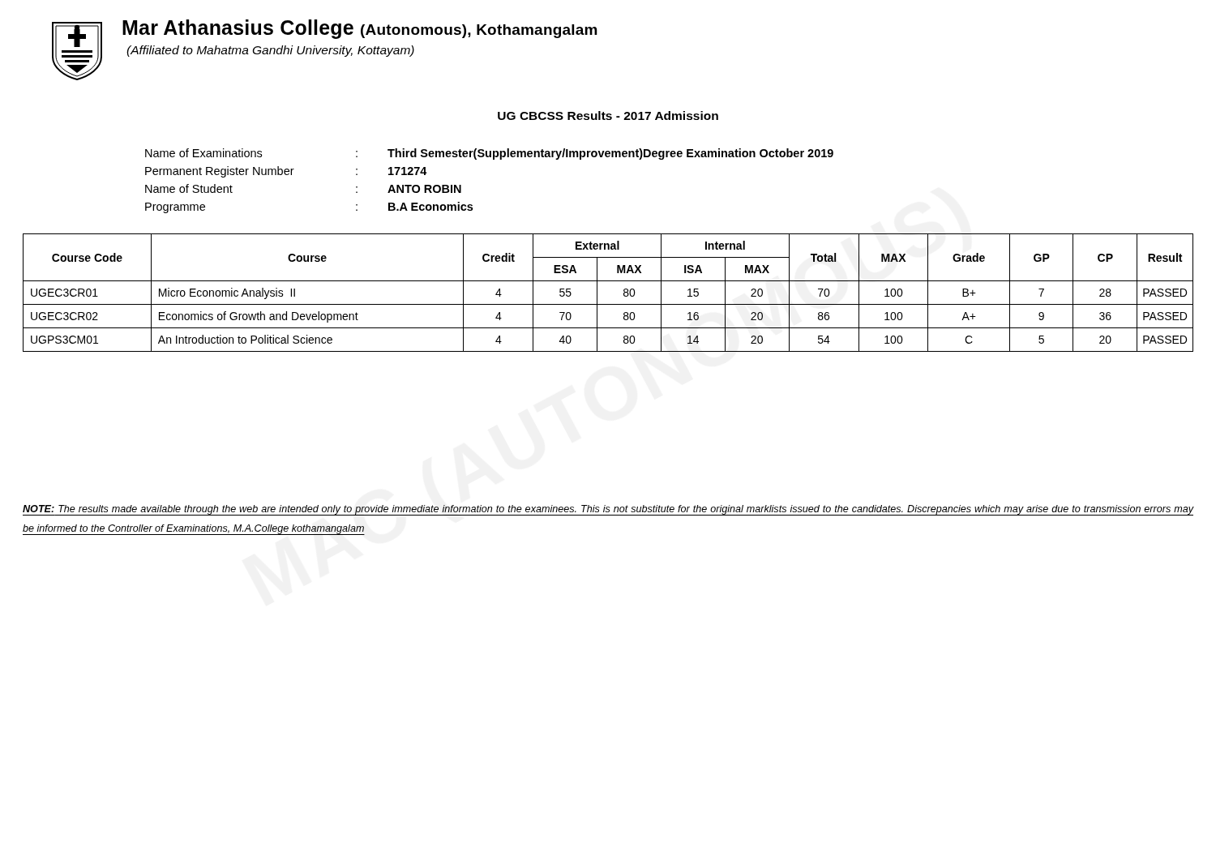MAC (AUTONOMOUS)
Mar Athanasius College (Autonomous), Kothamangalam
(Affiliated to Mahatma Gandhi University, Kottayam)
UG CBCSS Results - 2017 Admission
| Name of Examinations | : | Third Semester(Supplementary/Improvement)Degree Examination October 2019 |
| Permanent Register Number | : | 171274 |
| Name of Student | : | ANTO ROBIN |
| Programme | : | B.A Economics |
| Course Code | Course | Credit | External | Internal | Total | MAX | Grade | GP | CP | Result |
| --- | --- | --- | --- | --- | --- | --- | --- | --- | --- | --- |
| ESA | MAX | ISA | MAX |
| UGEC3CR01 | Micro Economic Analysis II | 4 | 55 | 80 | 15 | 20 | 70 | 100 | B+ | 7 | 28 | PASSED |
| UGEC3CR02 | Economics of Growth and Development | 4 | 70 | 80 | 16 | 20 | 86 | 100 | A+ | 9 | 36 | PASSED |
| UGPS3CM01 | An Introduction to Political Science | 4 | 40 | 80 | 14 | 20 | 54 | 100 | C | 5 | 20 | PASSED |
NOTE: The results made available through the web are intended only to provide immediate information to the examinees. This is not substitute for the original marklists issued to the candidates. Discrepancies which may arise due to transmission errors may be informed to the Controller of Examinations, M.A.College kothamangalam